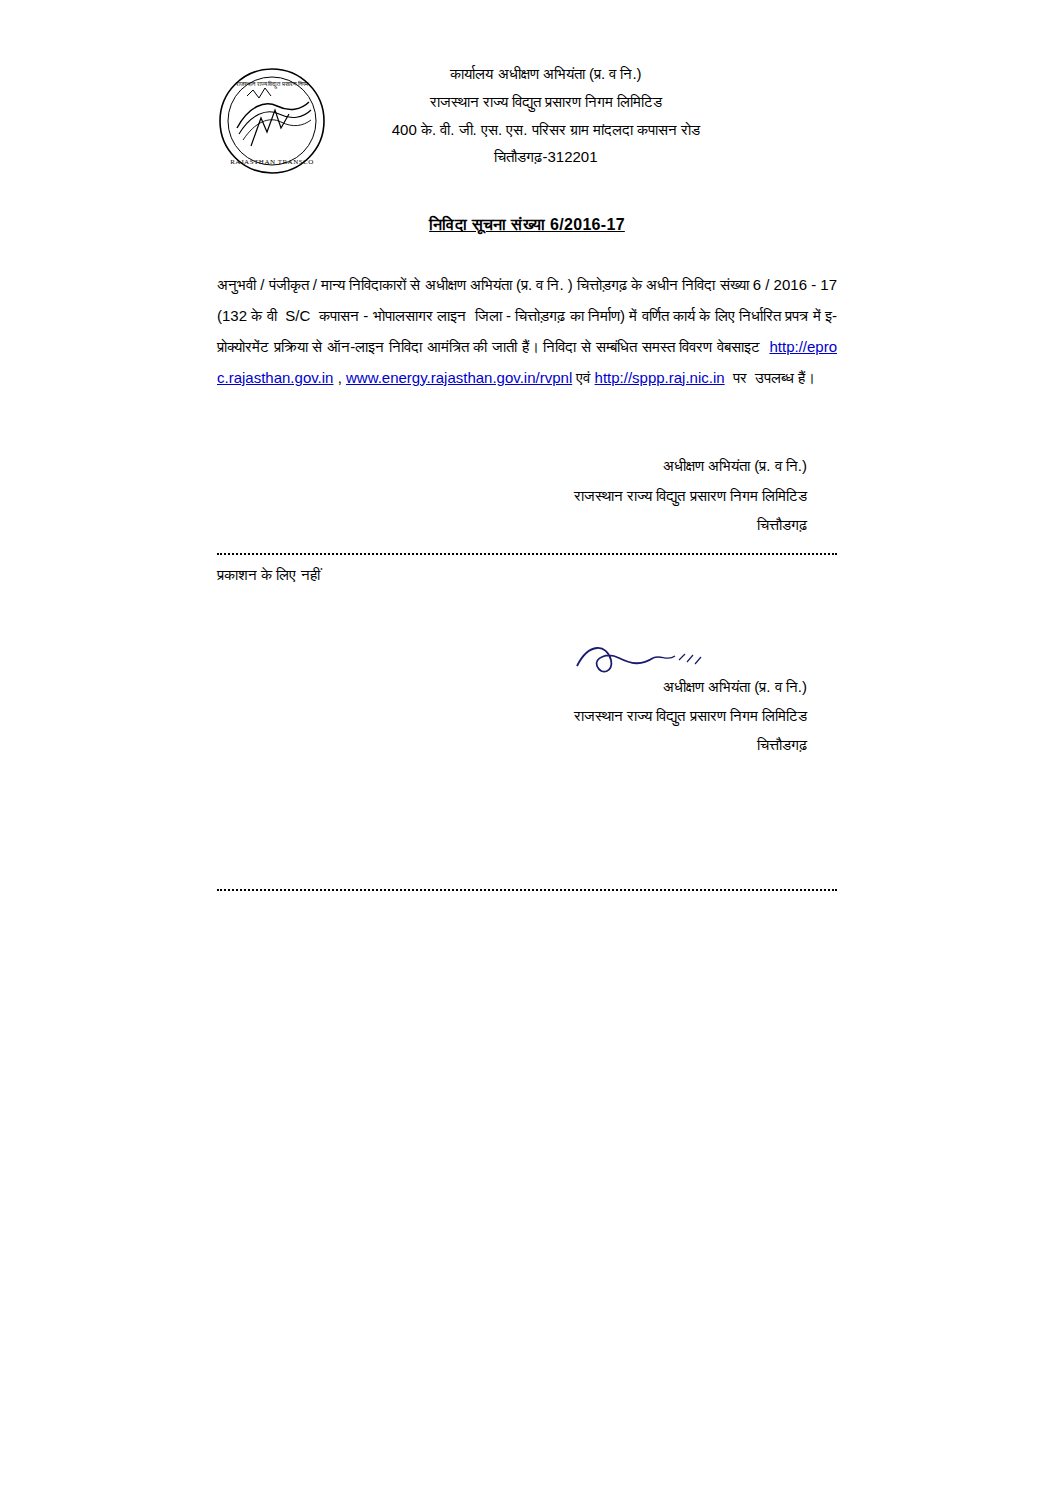राजस्थान राज्य विद्युत प्रसारण निगम RAJASTHAN TRANSCO
कार्यालय अधीक्षण अभियंता (प्र. व नि.)
राजस्थान राज्य विद्युत प्रसारण निगम लिमिटिड
400 के. वी. जी. एस. एस. परिसर ग्राम मांदलदा कपासन रोड
चितौडगढ़-312201
निविदा सूचना संख्या 6/2016-17
अनुभवी / पंजीकृत / मान्य निविदाकारों से अधीक्षण अभियंता (प्र. व नि. ) चित्तोड़गढ़ के अधीन निविदा संख्या 6 / 2016 - 17 (132 के वी S/C कपासन - भोपालसागर लाइन जिला - चित्तोड़गढ़ का निर्माण) में वर्णित कार्य के लिए निर्धारित प्रपत्र में इ-प्रोक्योरमेंट प्रक्रिया से ऑन-लाइन निविदा आमंत्रित की जाती हैं। निविदा से सम्बंधित समस्त विवरण वेबसाइट http://eproc.rajasthan.gov.in , www.energy.rajasthan.gov.in/rvpnl एवं http://sppp.raj.nic.in पर उपलब्ध हैं।
अधीक्षण अभियंता (प्र. व नि.)
राजस्थान राज्य विद्युत प्रसारण निगम लिमिटिड
चित्तौडगढ़
प्रकाशन के लिए नहीं
अधीक्षण अभियंता (प्र. व नि.)
राजस्थान राज्य विद्युत प्रसारण निगम लिमिटिड
चित्तौडगढ़